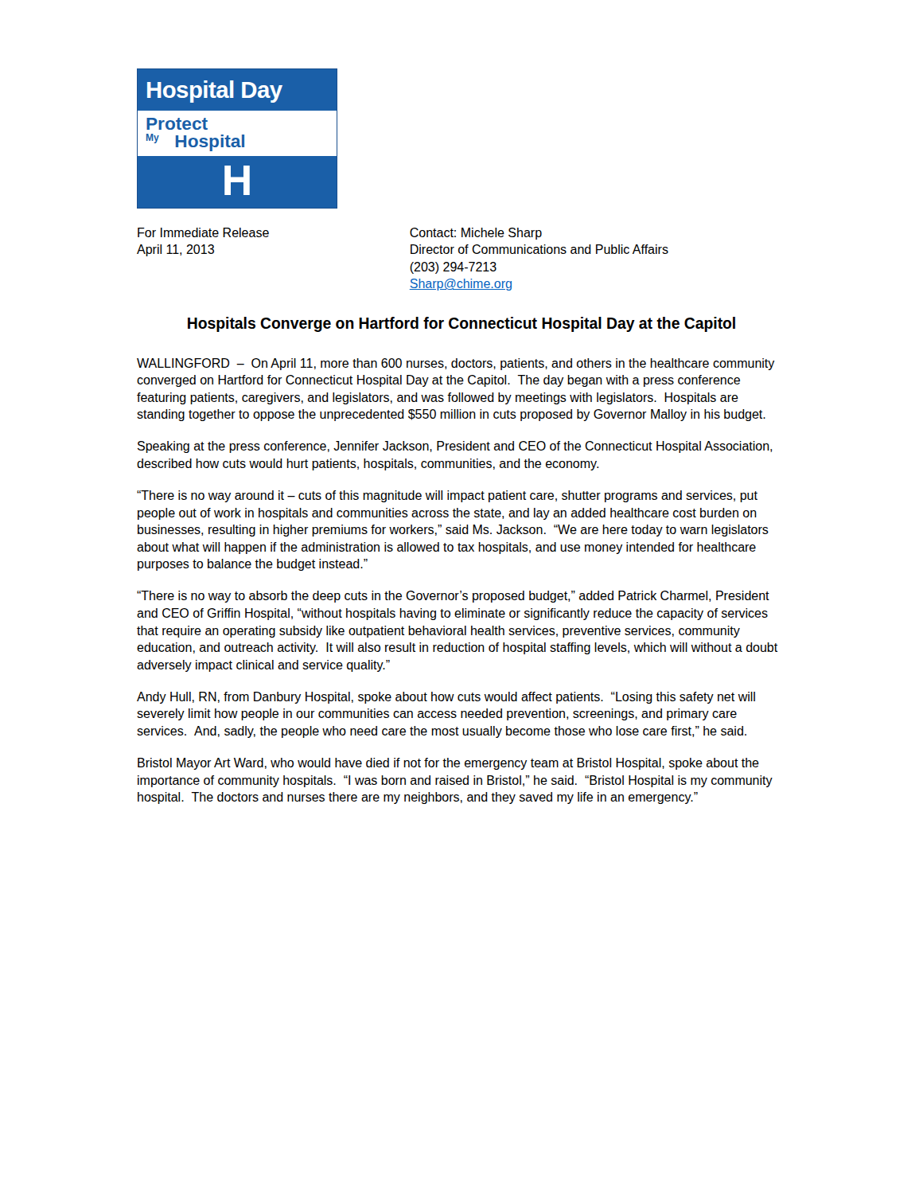Hospital Day
Protect My Hospital
H
| For Immediate Release April 11, 2013 | Contact: Michele Sharp Director of Communications and Public Affairs (203) 294-7213 Sharp@chime.org |
Hospitals Converge on Hartford for Connecticut Hospital Day at the Capitol
WALLINGFORD – On April 11, more than 600 nurses, doctors, patients, and others in the healthcare community converged on Hartford for Connecticut Hospital Day at the Capitol. The day began with a press conference featuring patients, caregivers, and legislators, and was followed by meetings with legislators. Hospitals are standing together to oppose the unprecedented $550 million in cuts proposed by Governor Malloy in his budget.
Speaking at the press conference, Jennifer Jackson, President and CEO of the Connecticut Hospital Association, described how cuts would hurt patients, hospitals, communities, and the economy.
“There is no way around it – cuts of this magnitude will impact patient care, shutter programs and services, put people out of work in hospitals and communities across the state, and lay an added healthcare cost burden on businesses, resulting in higher premiums for workers,” said Ms. Jackson. “We are here today to warn legislators about what will happen if the administration is allowed to tax hospitals, and use money intended for healthcare purposes to balance the budget instead.”
“There is no way to absorb the deep cuts in the Governor’s proposed budget,” added Patrick Charmel, President and CEO of Griffin Hospital, “without hospitals having to eliminate or significantly reduce the capacity of services that require an operating subsidy like outpatient behavioral health services, preventive services, community education, and outreach activity. It will also result in reduction of hospital staffing levels, which will without a doubt adversely impact clinical and service quality.”
Andy Hull, RN, from Danbury Hospital, spoke about how cuts would affect patients. “Losing this safety net will severely limit how people in our communities can access needed prevention, screenings, and primary care services. And, sadly, the people who need care the most usually become those who lose care first,” he said.
Bristol Mayor Art Ward, who would have died if not for the emergency team at Bristol Hospital, spoke about the importance of community hospitals. “I was born and raised in Bristol,” he said. “Bristol Hospital is my community hospital. The doctors and nurses there are my neighbors, and they saved my life in an emergency.”